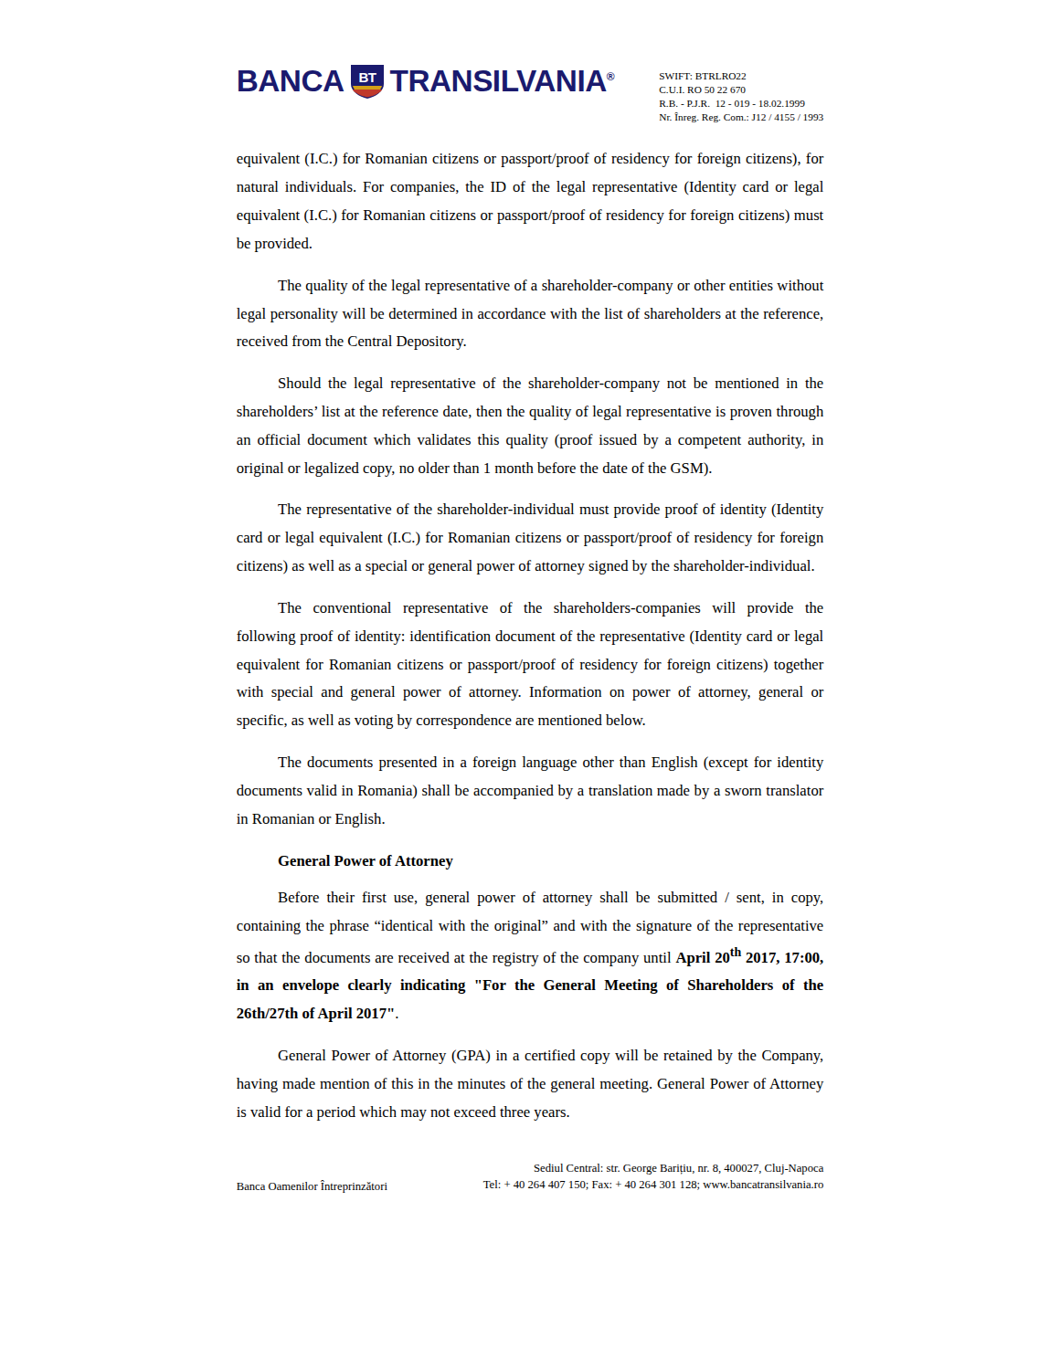BANCA BT TRANSILVANIA®
SWIFT: BTRLRO22
C.U.I. RO 50 22 670
R.B. - P.J.R. 12 - 019 - 18.02.1999
Nr. Înreg. Reg. Com.: J12 / 4155 / 1993
equivalent (I.C.) for Romanian citizens or passport/proof of residency for foreign citizens), for natural individuals. For companies, the ID of the legal representative (Identity card or legal equivalent (I.C.) for Romanian citizens or passport/proof of residency for foreign citizens) must be provided.
The quality of the legal representative of a shareholder-company or other entities without legal personality will be determined in accordance with the list of shareholders at the reference, received from the Central Depository.
Should the legal representative of the shareholder-company not be mentioned in the shareholders’ list at the reference date, then the quality of legal representative is proven through an official document which validates this quality (proof issued by a competent authority, in original or legalized copy, no older than 1 month before the date of the GSM).
The representative of the shareholder-individual must provide proof of identity (Identity card or legal equivalent (I.C.) for Romanian citizens or passport/proof of residency for foreign citizens) as well as a special or general power of attorney signed by the shareholder-individual.
The conventional representative of the shareholders-companies will provide the following proof of identity: identification document of the representative (Identity card or legal equivalent for Romanian citizens or passport/proof of residency for foreign citizens) together with special and general power of attorney. Information on power of attorney, general or specific, as well as voting by correspondence are mentioned below.
The documents presented in a foreign language other than English (except for identity documents valid in Romania) shall be accompanied by a translation made by a sworn translator in Romanian or English.
General Power of Attorney
Before their first use, general power of attorney shall be submitted / sent, in copy, containing the phrase “identical with the original” and with the signature of the representative so that the documents are received at the registry of the company until April 20th 2017, 17:00, in an envelope clearly indicating "For the General Meeting of Shareholders of the 26th/27th of April 2017".
General Power of Attorney (GPA) in a certified copy will be retained by the Company, having made mention of this in the minutes of the general meeting. General Power of Attorney is valid for a period which may not exceed three years.
Banca Oamenilor Întreprinzători
Sediul Central: str. George Barițiu, nr. 8, 400027, Cluj-Napoca
Tel: + 40 264 407 150; Fax: + 40 264 301 128; www.bancatransilvania.ro